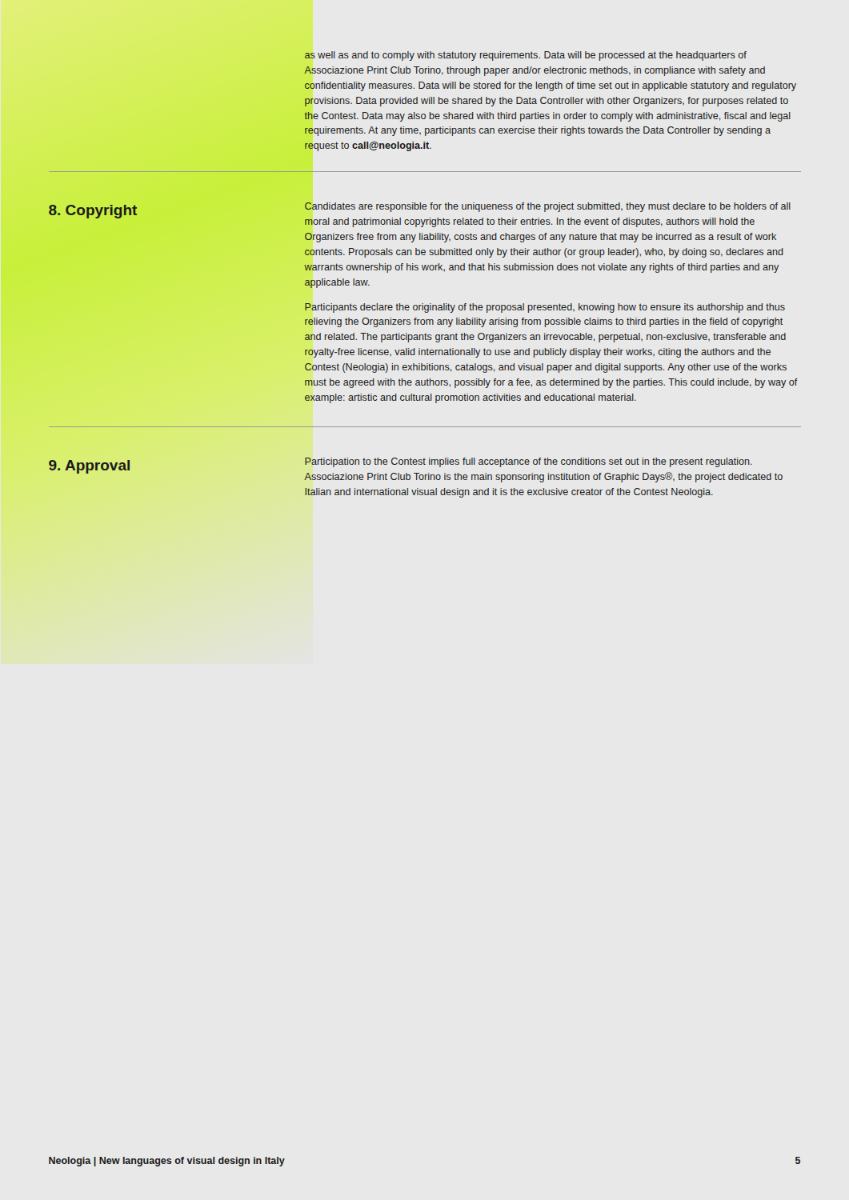as well as and to comply with statutory requirements. Data will be processed at the headquarters of Associazione Print Club Torino, through paper and/or electronic methods, in compliance with safety and confidentiality measures. Data will be stored for the length of time set out in applicable statutory and regulatory provisions. Data provided will be shared by the Data Controller with other Organizers, for purposes related to the Contest. Data may also be shared with third parties in order to comply with administrative, fiscal and legal requirements. At any time, participants can exercise their rights towards the Data Controller by sending a request to call@neologia.it.
8. Copyright
Candidates are responsible for the uniqueness of the project submitted, they must declare to be holders of all moral and patrimonial copyrights related to their entries. In the event of disputes, authors will hold the Organizers free from any liability, costs and charges of any nature that may be incurred as a result of work contents. Proposals can be submitted only by their author (or group leader), who, by doing so, declares and warrants ownership of his work, and that his submission does not violate any rights of third parties and any applicable law.
Participants declare the originality of the proposal presented, knowing how to ensure its authorship and thus relieving the Organizers from any liability arising from possible claims to third parties in the field of copyright and related. The participants grant the Organizers an irrevocable, perpetual, non-exclusive, transferable and royalty-free license, valid internationally to use and publicly display their works, citing the authors and the Contest (Neologia) in exhibitions, catalogs, and visual paper and digital supports. Any other use of the works must be agreed with the authors, possibly for a fee, as determined by the parties. This could include, by way of example: artistic and cultural promotion activities and educational material.
9. Approval
Participation to the Contest implies full acceptance of the conditions set out in the present regulation. Associazione Print Club Torino is the main sponsoring institution of Graphic Days®, the project dedicated to Italian and international visual design and it is the exclusive creator of the Contest Neologia.
Neologia | New languages of visual design in Italy
5